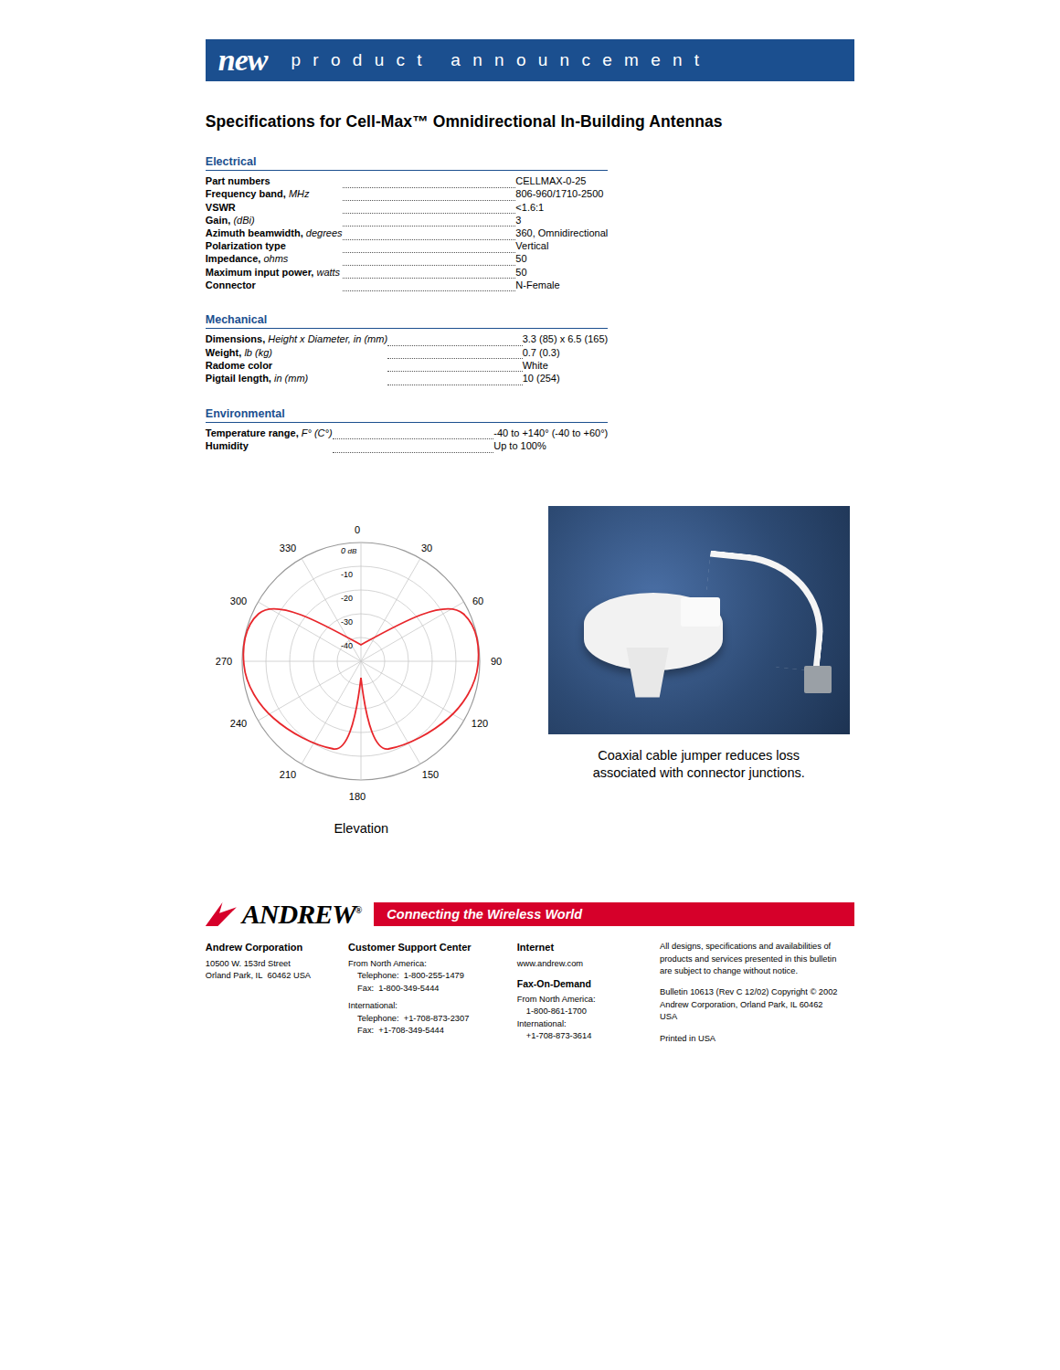new p r o d u c t a n n o u n c e m e n t
Specifications for Cell-Max™ Omnidirectional In-Building Antennas
Electrical
| Part numbers | | CELLMAX-0-25 |
| Frequency band, MHz | | 806-960/1710-2500 |
| VSWR | | <1.6:1 |
| Gain, (dBi) | | 3 |
| Azimuth beamwidth, degrees | | 360, Omnidirectional |
| Polarization type | | Vertical |
| Impedance, ohms | | 50 |
| Maximum input power, watts | | 50 |
| Connector | | N-Female |
Mechanical
| Dimensions, Height x Diameter, in (mm) | | 3.3 (85) x 6.5 (165) |
| Weight, lb (kg) | | 0.7 (0.3) |
| Radome color | | White |
| Pigtail length, in (mm) | | 10 (254) |
Environmental
| Temperature range, F° (C°) | | -40 to +140° (-40 to +60°) |
| Humidity | | Up to 100% |
0 dB -10 -20 -30 -40 0 30 60 90 120 150 180 210 240 270 300 330
Elevation
Coaxial cable jumper reduces loss
associated with connector junctions.
ANDREW®
Connecting the Wireless World
Andrew Corporation
10500 W. 153rd Street
Orland Park, IL 60462 USA
Customer Support Center
From North America:
Telephone: 1-800-255-1479
Fax: 1-800-349-5444
International:
Telephone: +1-708-873-2307
Fax: +1-708-349-5444
Internet
www.andrew.com
Fax-On-Demand
From North America:
1-800-861-1700
International:
+1-708-873-3614
All designs, specifications and availabilities of products and services presented in this bulletin are subject to change without notice.
Bulletin 10613 (Rev C 12/02) Copyright © 2002
Andrew Corporation, Orland Park, IL 60462 USA
Printed in USA